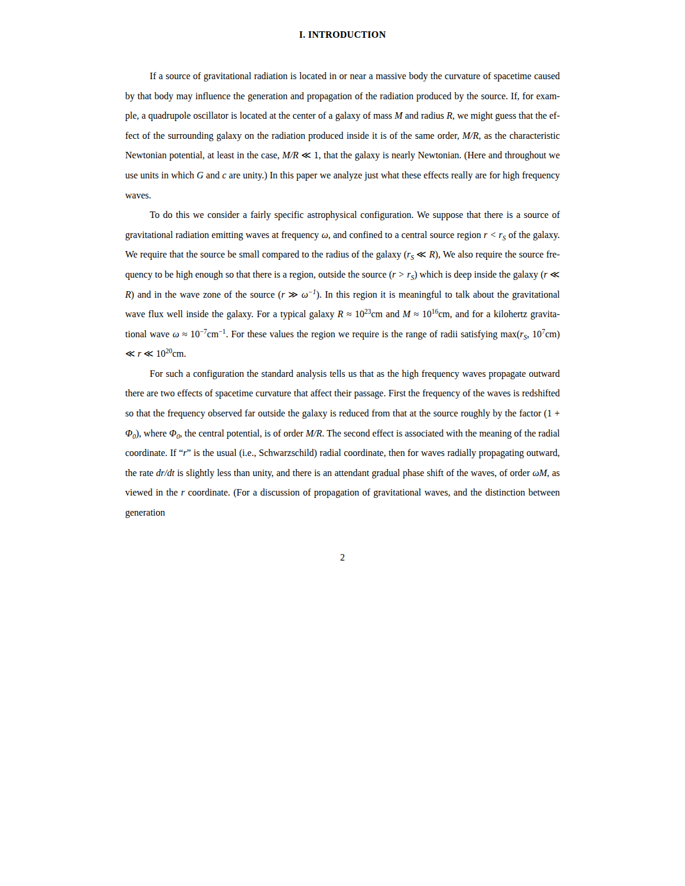I. INTRODUCTION
If a source of gravitational radiation is located in or near a massive body the curvature of spacetime caused by that body may influence the generation and propagation of the radiation produced by the source. If, for example, a quadrupole oscillator is located at the center of a galaxy of mass M and radius R, we might guess that the effect of the surrounding galaxy on the radiation produced inside it is of the same order, M/R, as the characteristic Newtonian potential, at least in the case, M/R ≪ 1, that the galaxy is nearly Newtonian. (Here and throughout we use units in which G and c are unity.) In this paper we analyze just what these effects really are for high frequency waves.
To do this we consider a fairly specific astrophysical configuration. We suppose that there is a source of gravitational radiation emitting waves at frequency ω, and confined to a central source region r < rS of the galaxy. We require that the source be small compared to the radius of the galaxy (rS ≪ R), We also require the source frequency to be high enough so that there is a region, outside the source (r > rS) which is deep inside the galaxy (r ≪ R) and in the wave zone of the source (r ≫ ω−1). In this region it is meaningful to talk about the gravitational wave flux well inside the galaxy. For a typical galaxy R ≈ 1023cm and M ≈ 1016cm, and for a kilohertz gravitational wave ω ≈ 10−7cm−1. For these values the region we require is the range of radii satisfying max(rS, 107cm) ≪ r ≪ 1020cm.
For such a configuration the standard analysis tells us that as the high frequency waves propagate outward there are two effects of spacetime curvature that affect their passage. First the frequency of the waves is redshifted so that the frequency observed far outside the galaxy is reduced from that at the source roughly by the factor (1 + Φ0), where Φ0, the central potential, is of order M/R. The second effect is associated with the meaning of the radial coordinate. If “r” is the usual (i.e., Schwarzschild) radial coordinate, then for waves radially propagating outward, the rate dr/dt is slightly less than unity, and there is an attendant gradual phase shift of the waves, of order ωM, as viewed in the r coordinate. (For a discussion of propagation of gravitational waves, and the distinction between generation
2